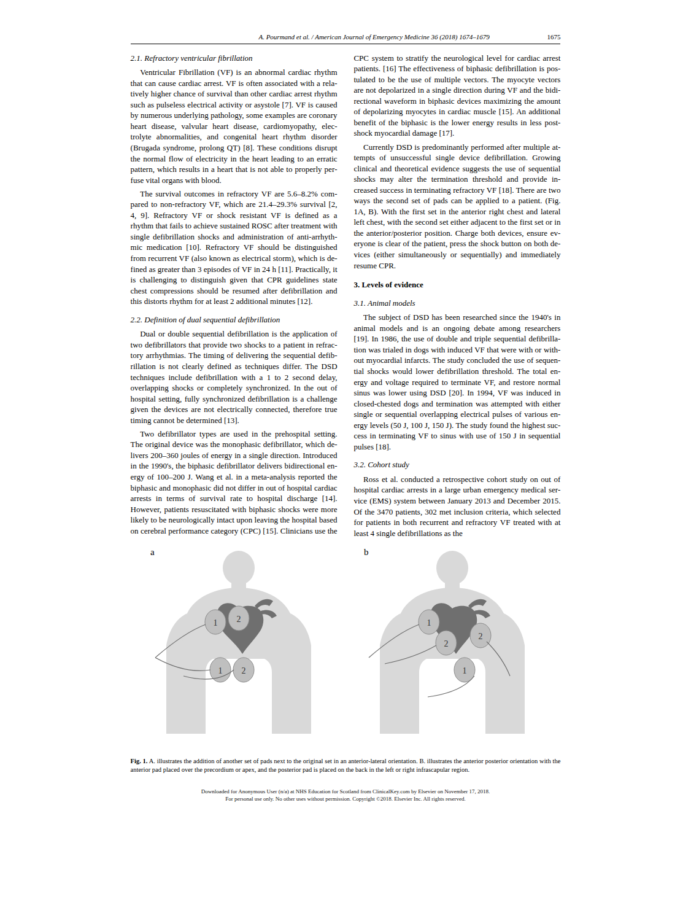A. Pourmand et al. / American Journal of Emergency Medicine 36 (2018) 1674–1679 1675
2.1. Refractory ventricular fibrillation
Ventricular Fibrillation (VF) is an abnormal cardiac rhythm that can cause cardiac arrest. VF is often associated with a relatively higher chance of survival than other cardiac arrest rhythm such as pulseless electrical activity or asystole [7]. VF is caused by numerous underlying pathology, some examples are coronary heart disease, valvular heart disease, cardiomyopathy, electrolyte abnormalities, and congenital heart rhythm disorder (Brugada syndrome, prolong QT) [8]. These conditions disrupt the normal flow of electricity in the heart leading to an erratic pattern, which results in a heart that is not able to properly perfuse vital organs with blood.
The survival outcomes in refractory VF are 5.6–8.2% compared to non-refractory VF, which are 21.4–29.3% survival [2, 4, 9]. Refractory VF or shock resistant VF is defined as a rhythm that fails to achieve sustained ROSC after treatment with single defibrillation shocks and administration of anti-arrhythmic medication [10]. Refractory VF should be distinguished from recurrent VF (also known as electrical storm), which is defined as greater than 3 episodes of VF in 24 h [11]. Practically, it is challenging to distinguish given that CPR guidelines state chest compressions should be resumed after defibrillation and this distorts rhythm for at least 2 additional minutes [12].
2.2. Definition of dual sequential defibrillation
Dual or double sequential defibrillation is the application of two defibrillators that provide two shocks to a patient in refractory arrhythmias. The timing of delivering the sequential defibrillation is not clearly defined as techniques differ. The DSD techniques include defibrillation with a 1 to 2 second delay, overlapping shocks or completely synchronized. In the out of hospital setting, fully synchronized defibrillation is a challenge given the devices are not electrically connected, therefore true timing cannot be determined [13].
Two defibrillator types are used in the prehospital setting. The original device was the monophasic defibrillator, which delivers 200–360 joules of energy in a single direction. Introduced in the 1990's, the biphasic defibrillator delivers bidirectional energy of 100–200 J. Wang et al. in a meta-analysis reported the biphasic and monophasic did not differ in out of hospital cardiac arrests in terms of survival rate to hospital discharge [14]. However, patients resuscitated with biphasic shocks were more likely to be neurologically intact upon leaving the hospital based on cerebral performance category (CPC) [15]. Clinicians use the CPC system to stratify the neurological level for cardiac arrest patients. [16] The effectiveness of biphasic defibrillation is postulated to be the use of multiple vectors. The myocyte vectors are not depolarized in a single direction during VF and the bidirectional waveform in biphasic devices maximizing the amount of depolarizing myocytes in cardiac muscle [15]. An additional benefit of the biphasic is the lower energy results in less post-shock myocardial damage [17].
Currently DSD is predominantly performed after multiple attempts of unsuccessful single device defibrillation. Growing clinical and theoretical evidence suggests the use of sequential shocks may alter the termination threshold and provide increased success in terminating refractory VF [18]. There are two ways the second set of pads can be applied to a patient. (Fig. 1A, B). With the first set in the anterior right chest and lateral left chest, with the second set either adjacent to the first set or in the anterior/posterior position. Charge both devices, ensure everyone is clear of the patient, press the shock button on both devices (either simultaneously or sequentially) and immediately resume CPR.
3. Levels of evidence
3.1. Animal models
The subject of DSD has been researched since the 1940's in animal models and is an ongoing debate among researchers [19]. In 1986, the use of double and triple sequential defibrillation was trialed in dogs with induced VF that were with or without myocardial infarcts. The study concluded the use of sequential shocks would lower defibrillation threshold. The total energy and voltage required to terminate VF, and restore normal sinus was lower using DSD [20]. In 1994, VF was induced in closed-chested dogs and termination was attempted with either single or sequential overlapping electrical pulses of various energy levels (50 J, 100 J, 150 J). The study found the highest success in terminating VF to sinus with use of 150 J in sequential pulses [18].
3.2. Cohort study
Ross et al. conducted a retrospective cohort study on out of hospital cardiac arrests in a large urban emergency medical service (EMS) system between January 2013 and December 2015. Of the 3470 patients, 302 met inclusion criteria, which selected for patients in both recurrent and refractory VF treated with at least 4 single defibrillations as the
a 1 2 1 2
b 1 2 2 1
Fig. 1. A. illustrates the addition of another set of pads next to the original set in an anterior-lateral orientation. B. illustrates the anterior posterior orientation with the anterior pad placed over the precordium or apex, and the posterior pad is placed on the back in the left or right infrascapular region.
Downloaded for Anonymous User (n/a) at NHS Education for Scotland from ClinicalKey.com by Elsevier on November 17, 2018.
For personal use only. No other uses without permission. Copyright ©2018. Elsevier Inc. All rights reserved.